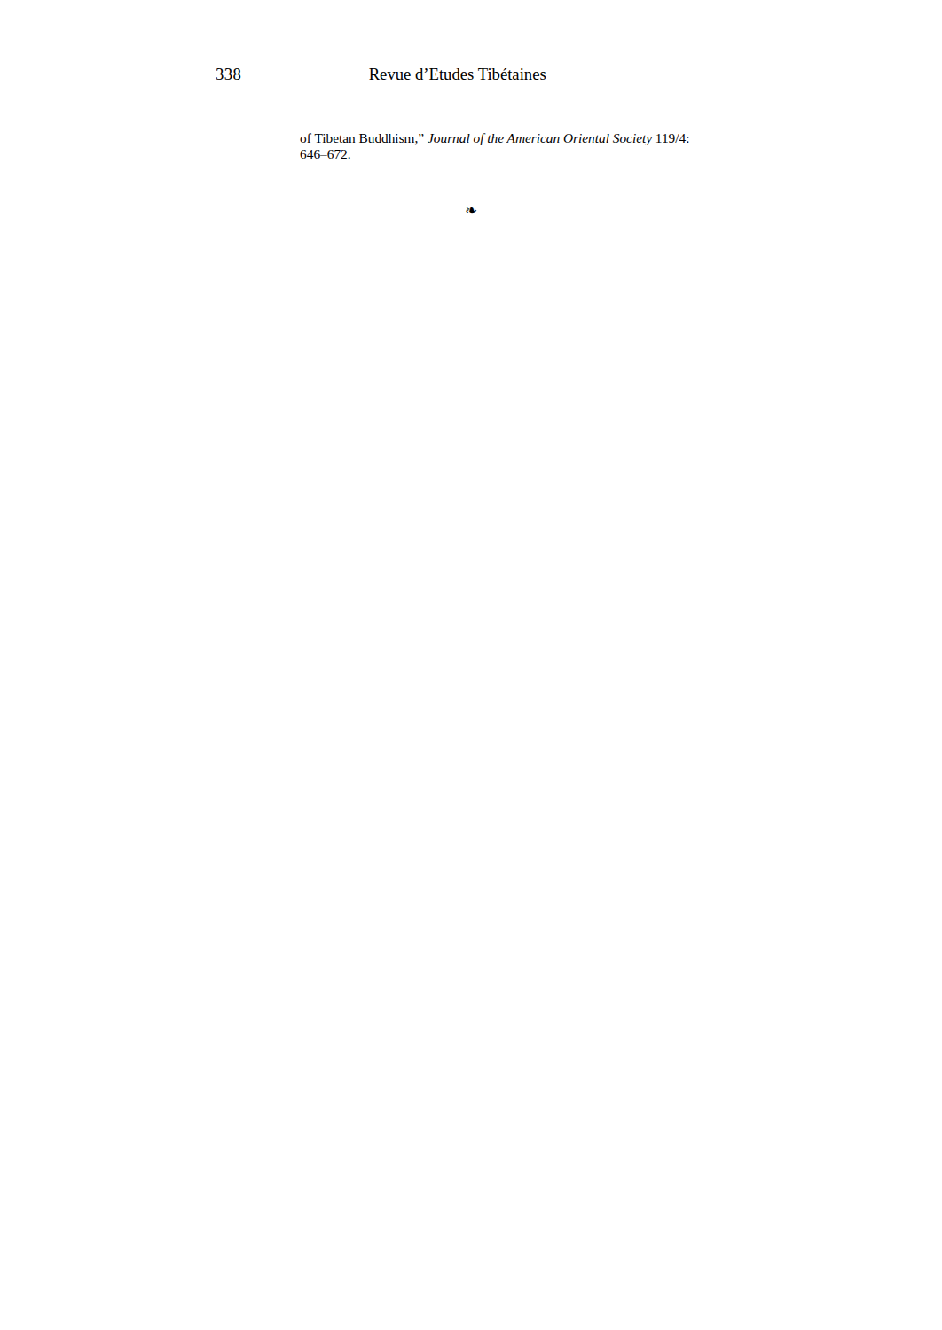338 Revue d’Etudes Tibétaines
of Tibetan Buddhism,” Journal of the American Oriental Society 119/4: 646–672.
❧